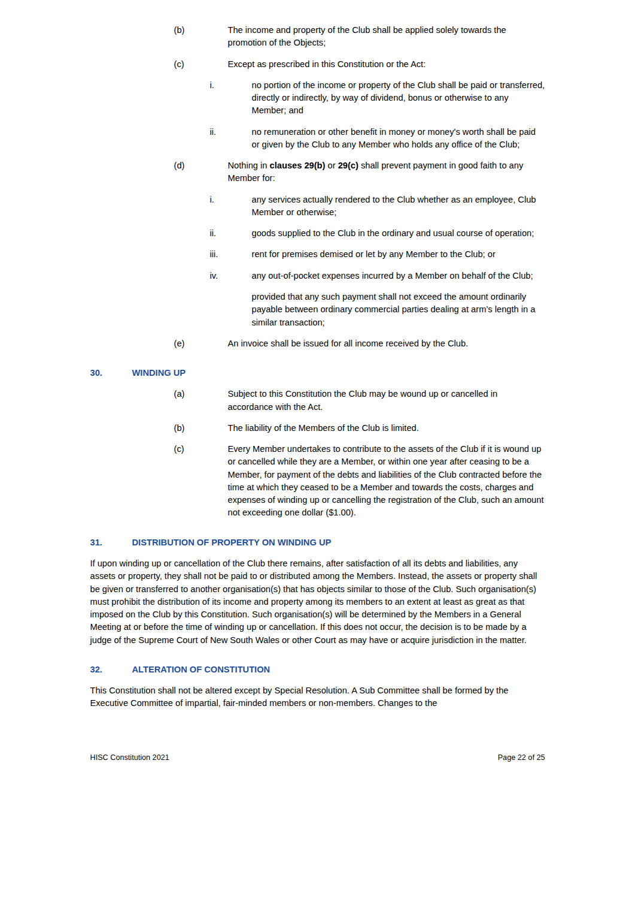(b)
The income and property of the Club shall be applied solely towards the promotion of the Objects;
(c)
Except as prescribed in this Constitution or the Act:
i.
no portion of the income or property of the Club shall be paid or transferred, directly or indirectly, by way of dividend, bonus or otherwise to any Member; and
ii.
no remuneration or other benefit in money or money's worth shall be paid or given by the Club to any Member who holds any office of the Club;
(d)
Nothing in clauses 29(b) or 29(c) shall prevent payment in good faith to any Member for:
i.
any services actually rendered to the Club whether as an employee, Club Member or otherwise;
ii.
goods supplied to the Club in the ordinary and usual course of operation;
iii.
rent for premises demised or let by any Member to the Club; or
iv.
any out-of-pocket expenses incurred by a Member on behalf of the Club;
provided that any such payment shall not exceed the amount ordinarily payable between ordinary commercial parties dealing at arm’s length in a similar transaction;
(e)
An invoice shall be issued for all income received by the Club.
30. WINDING UP
(a)
Subject to this Constitution the Club may be wound up or cancelled in accordance with the Act.
(b)
The liability of the Members of the Club is limited.
(c)
Every Member undertakes to contribute to the assets of the Club if it is wound up or cancelled while they are a Member, or within one year after ceasing to be a Member, for payment of the debts and liabilities of the Club contracted before the time at which they ceased to be a Member and towards the costs, charges and expenses of winding up or cancelling the registration of the Club, such an amount not exceeding one dollar ($1.00).
31. DISTRIBUTION OF PROPERTY ON WINDING UP
If upon winding up or cancellation of the Club there remains, after satisfaction of all its debts and liabilities, any assets or property, they shall not be paid to or distributed among the Members. Instead, the assets or property shall be given or transferred to another organisation(s) that has objects similar to those of the Club. Such organisation(s) must prohibit the distribution of its income and property among its members to an extent at least as great as that imposed on the Club by this Constitution. Such organisation(s) will be determined by the Members in a General Meeting at or before the time of winding up or cancellation. If this does not occur, the decision is to be made by a judge of the Supreme Court of New South Wales or other Court as may have or acquire jurisdiction in the matter.
32. ALTERATION OF CONSTITUTION
This Constitution shall not be altered except by Special Resolution. A Sub Committee shall be formed by the Executive Committee of impartial, fair-minded members or non-members. Changes to the
HISC Constitution 2021 Page 22 of 25